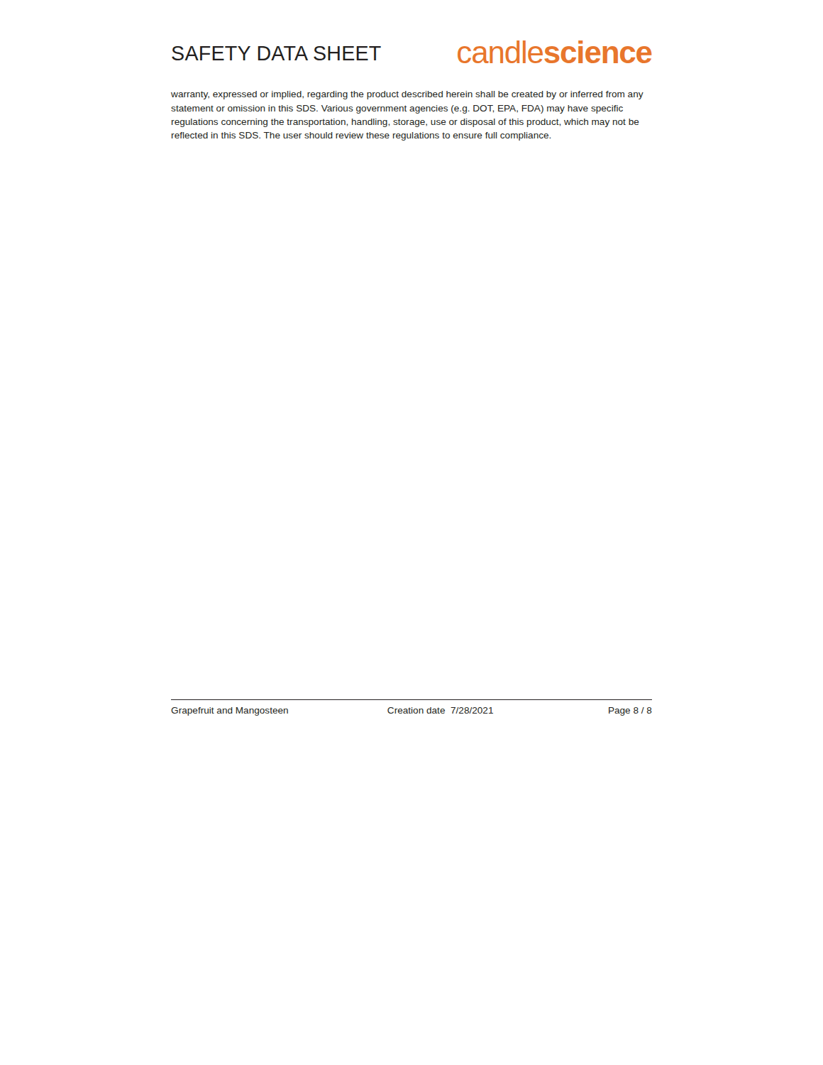SAFETY DATA SHEET
candle science
warranty, expressed or implied, regarding the product described herein shall be created by or inferred from any statement or omission in this SDS. Various government agencies (e.g. DOT, EPA, FDA) may have specific regulations concerning the transportation, handling, storage, use or disposal of this product, which may not be reflected in this SDS. The user should review these regulations to ensure full compliance.
Grapefruit and Mangosteen
Creation date 7/28/2021
Page 8 / 8